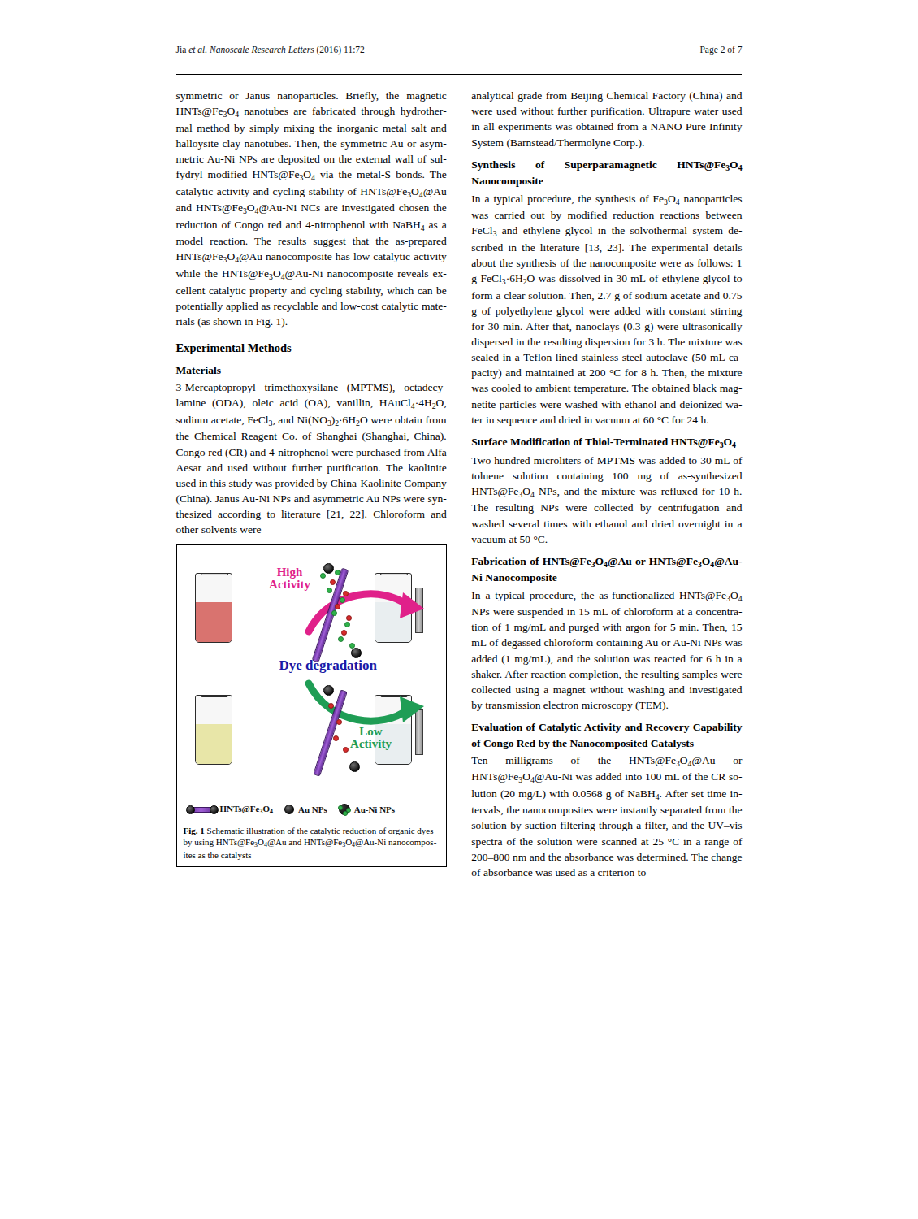Jia et al. Nanoscale Research Letters (2016) 11:72
Page 2 of 7
symmetric or Janus nanoparticles. Briefly, the magnetic HNTs@Fe3O4 nanotubes are fabricated through hydrothermal method by simply mixing the inorganic metal salt and halloysite clay nanotubes. Then, the symmetric Au or asymmetric Au-Ni NPs are deposited on the external wall of sulfydryl modified HNTs@Fe3O4 via the metal-S bonds. The catalytic activity and cycling stability of HNTs@Fe3O4@Au and HNTs@Fe3O4@Au-Ni NCs are investigated chosen the reduction of Congo red and 4-nitrophenol with NaBH4 as a model reaction. The results suggest that the as-prepared HNTs@Fe3O4@Au nanocomposite has low catalytic activity while the HNTs@Fe3O4@Au-Ni nanocomposite reveals excellent catalytic property and cycling stability, which can be potentially applied as recyclable and low-cost catalytic materials (as shown in Fig. 1).
Experimental Methods
Materials
3-Mercaptopropyl trimethoxysilane (MPTMS), octadecylamine (ODA), oleic acid (OA), vanillin, HAuCl4·4H2O, sodium acetate, FeCl3, and Ni(NO3)2·6H2O were obtain from the Chemical Reagent Co. of Shanghai (Shanghai, China). Congo red (CR) and 4-nitrophenol were purchased from Alfa Aesar and used without further purification. The kaolinite used in this study was provided by China-Kaolinite Company (China). Janus Au-Ni NPs and asymmetric Au NPs were synthesized according to literature [21, 22]. Chloroform and other solvents were
High
Activity
Dye degradation
Low
Activity
HNTs@Fe3O4
Au NPs
Au-Ni NPs
Fig. 1 Schematic illustration of the catalytic reduction of organic dyes by using HNTs@Fe3O4@Au and HNTs@Fe3O4@Au-Ni nanocomposites as the catalysts
analytical grade from Beijing Chemical Factory (China) and were used without further purification. Ultrapure water used in all experiments was obtained from a NANO Pure Infinity System (Barnstead/Thermolyne Corp.).
Synthesis of Superparamagnetic HNTs@Fe3O4 Nanocomposite
In a typical procedure, the synthesis of Fe3O4 nanoparticles was carried out by modified reduction reactions between FeCl3 and ethylene glycol in the solvothermal system described in the literature [13, 23]. The experimental details about the synthesis of the nanocomposite were as follows: 1 g FeCl3·6H2O was dissolved in 30 mL of ethylene glycol to form a clear solution. Then, 2.7 g of sodium acetate and 0.75 g of polyethylene glycol were added with constant stirring for 30 min. After that, nanoclays (0.3 g) were ultrasonically dispersed in the resulting dispersion for 3 h. The mixture was sealed in a Teflon-lined stainless steel autoclave (50 mL capacity) and maintained at 200 °C for 8 h. Then, the mixture was cooled to ambient temperature. The obtained black magnetite particles were washed with ethanol and deionized water in sequence and dried in vacuum at 60 °C for 24 h.
Surface Modification of Thiol-Terminated HNTs@Fe3O4
Two hundred microliters of MPTMS was added to 30 mL of toluene solution containing 100 mg of as-synthesized HNTs@Fe3O4 NPs, and the mixture was refluxed for 10 h. The resulting NPs were collected by centrifugation and washed several times with ethanol and dried overnight in a vacuum at 50 °C.
Fabrication of HNTs@Fe3O4@Au or HNTs@Fe3O4@Au-Ni Nanocomposite
In a typical procedure, the as-functionalized HNTs@Fe3O4 NPs were suspended in 15 mL of chloroform at a concentration of 1 mg/mL and purged with argon for 5 min. Then, 15 mL of degassed chloroform containing Au or Au-Ni NPs was added (1 mg/mL), and the solution was reacted for 6 h in a shaker. After reaction completion, the resulting samples were collected using a magnet without washing and investigated by transmission electron microscopy (TEM).
Evaluation of Catalytic Activity and Recovery Capability of Congo Red by the Nanocomposited Catalysts
Ten milligrams of the HNTs@Fe3O4@Au or HNTs@Fe3O4@Au-Ni was added into 100 mL of the CR solution (20 mg/L) with 0.0568 g of NaBH4. After set time intervals, the nanocomposites were instantly separated from the solution by suction filtering through a filter, and the UV–vis spectra of the solution were scanned at 25 °C in a range of 200–800 nm and the absorbance was determined. The change of absorbance was used as a criterion to